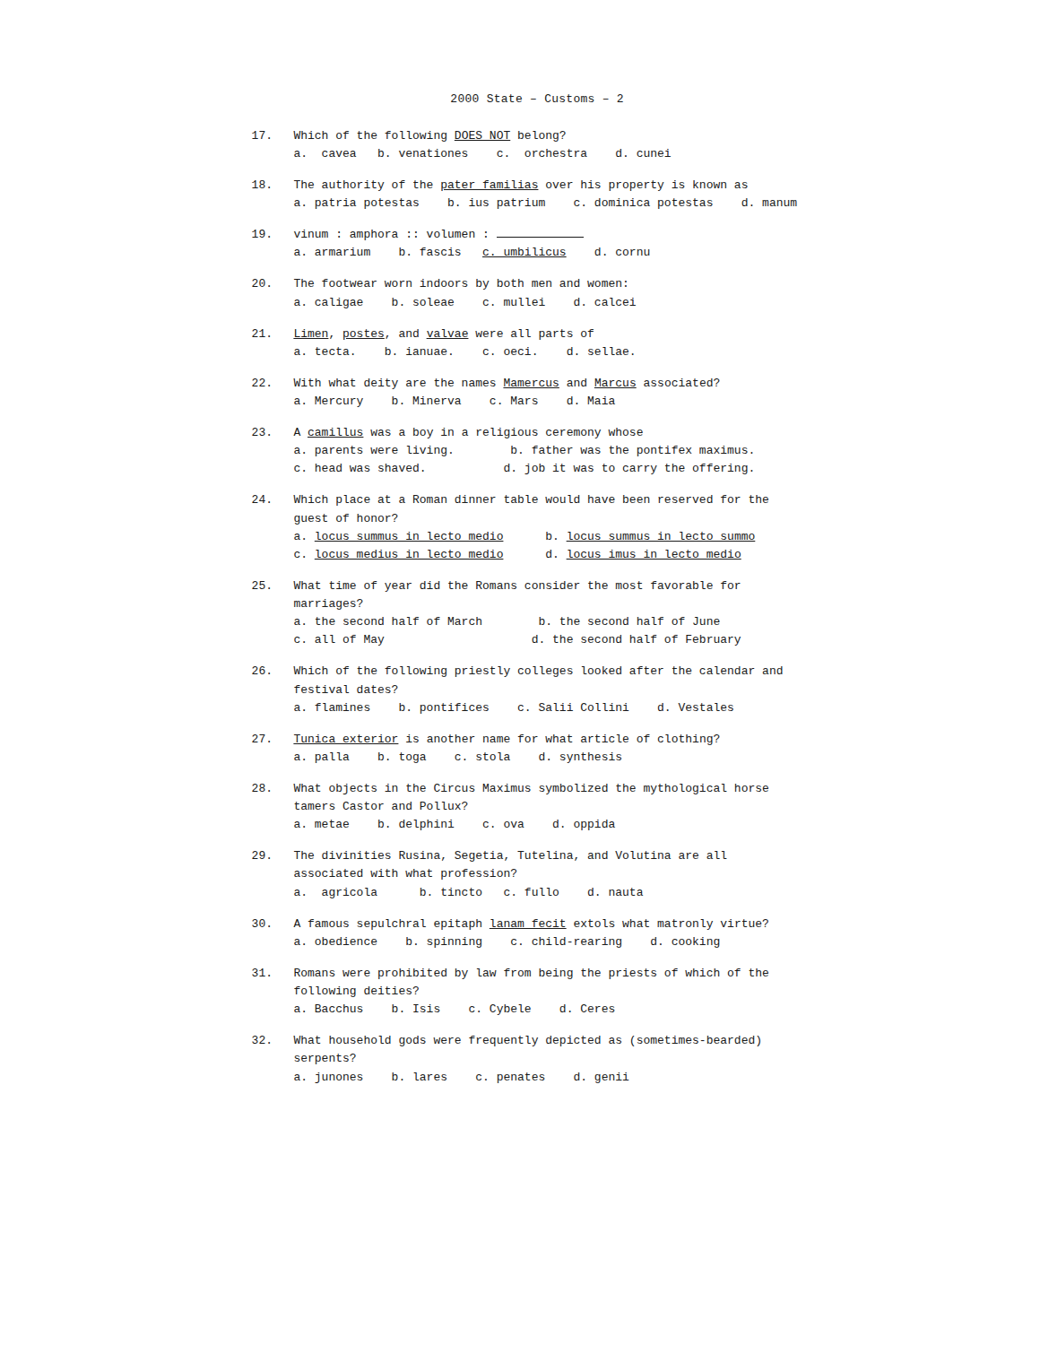2000 State – Customs – 2
17.
Which of the following DOES NOT belong?
a. cavea b. venationes c. orchestra d. cunei
18.
The authority of the pater familias over his property is known as
a. patria potestas b. ius patrium c. dominica potestas d. manum
19.
vinum : amphora :: volumen :
a. armarium b. fascis c. umbilicus d. cornu
20.
The footwear worn indoors by both men and women:
a. caligae b. soleae c. mullei d. calcei
21.
Limen, postes, and valvae were all parts of
a. tecta. b. ianuae. c. oeci. d. sellae.
22.
With what deity are the names Mamercus and Marcus associated?
a. Mercury b. Minerva c. Mars d. Maia
23.
A camillus was a boy in a religious ceremony whose
a. parents were living. b. father was the pontifex maximus. c. head was shaved. d. job it was to carry the offering.
24.
Which place at a Roman dinner table would have been reserved for the guest of honor?
a. locus summus in lecto medio b. locus summus in lecto summo c. locus medius in lecto medio d. locus imus in lecto medio
25.
What time of year did the Romans consider the most favorable for marriages?
a. the second half of March b. the second half of June c. all of May d. the second half of February
26.
Which of the following priestly colleges looked after the calendar and festival dates?
a. flamines b. pontifices c. Salii Collini d. Vestales
27.
Tunica exterior is another name for what article of clothing?
a. palla b. toga c. stola d. synthesis
28.
What objects in the Circus Maximus symbolized the mythological horse tamers Castor and Pollux?
a. metae b. delphini c. ova d. oppida
29.
The divinities Rusina, Segetia, Tutelina, and Volutina are all associated with what profession?
a. agricola b. tincto c. fullo d. nauta
30.
A famous sepulchral epitaph lanam fecit extols what matronly virtue?
a. obedience b. spinning c. child-rearing d. cooking
31.
Romans were prohibited by law from being the priests of which of the following deities?
a. Bacchus b. Isis c. Cybele d. Ceres
32.
What household gods were frequently depicted as (sometimes-bearded) serpents?
a. junones b. lares c. penates d. genii